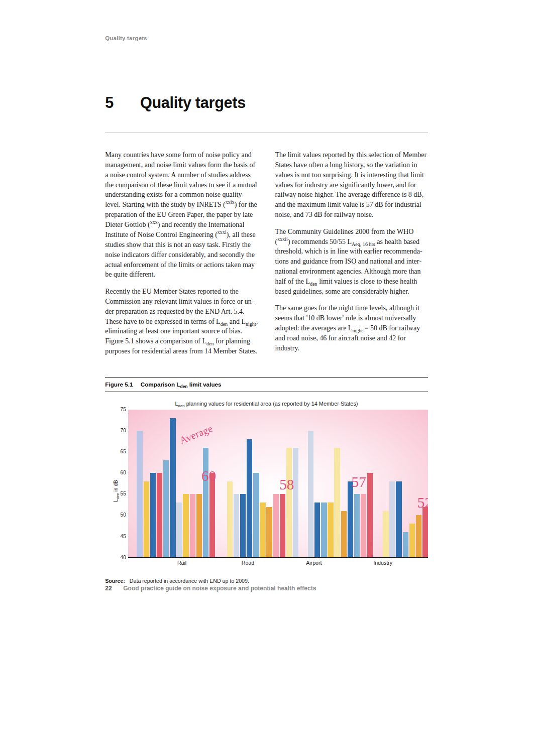Quality targets
5 Quality targets
Many countries have some form of noise policy and management, and noise limit values form the basis of a noise control system. A number of studies address the comparison of these limit values to see if a mutual understanding exists for a common noise quality level. Starting with the study by INRETS (xxix) for the preparation of the EU Green Paper, the paper by late Dieter Gottlob (xxx) and recently the International Institute of Noise Control Engineering (xxxi), all these studies show that this is not an easy task. Firstly the noise indicators differ considerably, and secondly the actual enforcement of the limits or actions taken may be quite different.
Recently the EU Member States reported to the Commission any relevant limit values in force or under preparation as requested by the END Art. 5.4. These have to be expressed in terms of Lden and Lnight, eliminating at least one important source of bias. Figure 5.1 shows a comparison of Lden for planning purposes for residential areas from 14 Member States.
The limit values reported by this selection of Member States have often a long history, so the variation in values is not too surprising. It is interesting that limit values for industry are significantly lower, and for railway noise higher. The average difference is 8 dB, and the maximum limit value is 57 dB for industrial noise, and 73 dB for railway noise.
The Community Guidelines 2000 from the WHO (xxxii) recommends 50/55 LAeq, 16 hrs as health based threshold, which is in line with earlier recommendations and guidance from ISO and national and international environment agencies. Although more than half of the Lden limit values is close to these health based guidelines, some are considerably higher.
The same goes for the night time levels, although it seems that '10 dB lower' rule is almost universally adopted: the averages are Lnight = 50 dB for railway and road noise, 46 for aircraft noise and 42 for industry.
Figure 5.1 Comparison Lden limit values
Lden planning values for residential area (as reported by 14 Member States)
Lden in dB
75
70
65
60
55
50
45
40
Average
60
58
57
52
Rail
Road
Airport
Industry
Source: Data reported in accordance with END up to 2009.
22 Good practice guide on noise exposure and potential health effects